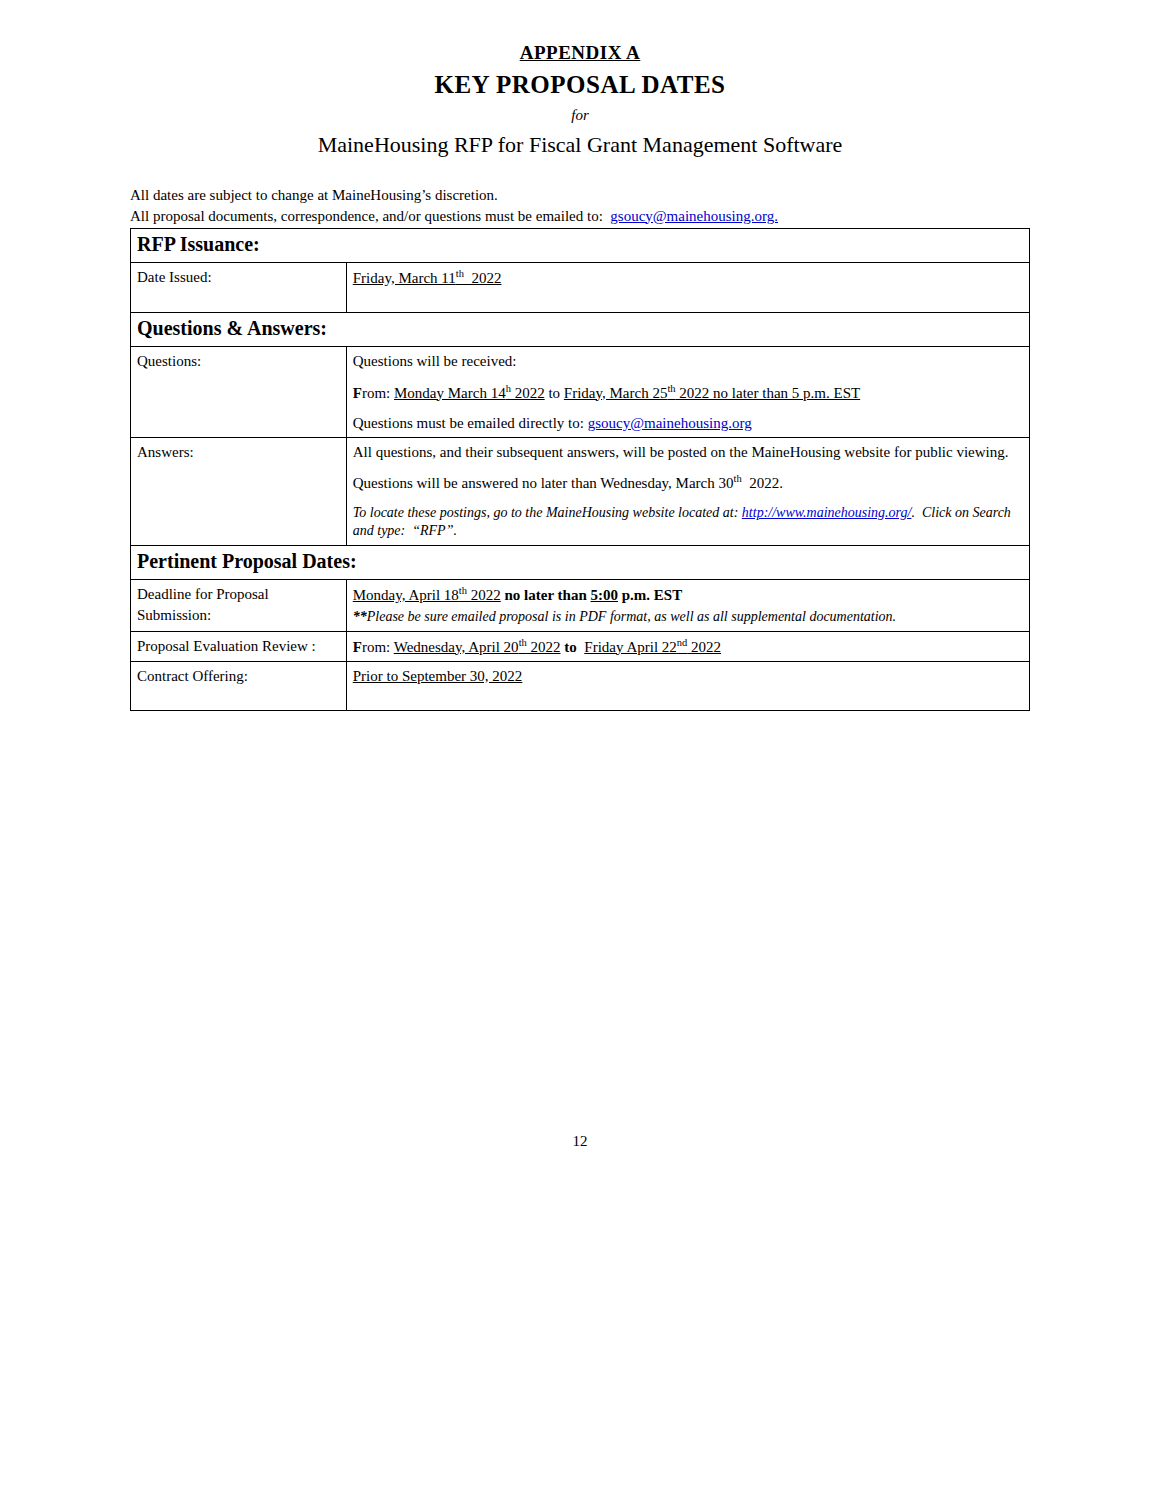APPENDIX A
KEY PROPOSAL DATES
for
MaineHousing RFP for Fiscal Grant Management Software
All dates are subject to change at MaineHousing’s discretion.
All proposal documents, correspondence, and/or questions must be emailed to: gsoucy@mainehousing.org.
| RFP Issuance: |
| Date Issued: | Friday, March 11 th 2022 |
| Questions & Answers: |
| Questions: | Questions will be received: F rom: Monday March 14 h 2022 to Friday, March 25 th 2022 no later than 5 p.m. EST Questions must be emailed directly to: gsoucy@mainehousing.org |
| Answers: | All questions, and their subsequent answers, will be posted on the MaineHousing website for public viewing. Questions will be answered no later than Wednesday, March 30 th 2022. To locate these postings, go to the MaineHousing website located at: http://www.mainehousing.org/ . Click on Search and type: “RFP”. |
| Pertinent Proposal Dates: |
| Deadline for Proposal Submission: | Monday, April 18 th 2022 no later than 5:00 p.m. EST ** Please be sure emailed proposal is in PDF format, as well as all supplemental documentation. |
| Proposal Evaluation Review : | F rom: Wednesday, April 20 th 2022 to Friday April 22 nd 2022 |
| Contract Offering: | Prior to September 30, 2022 |
12